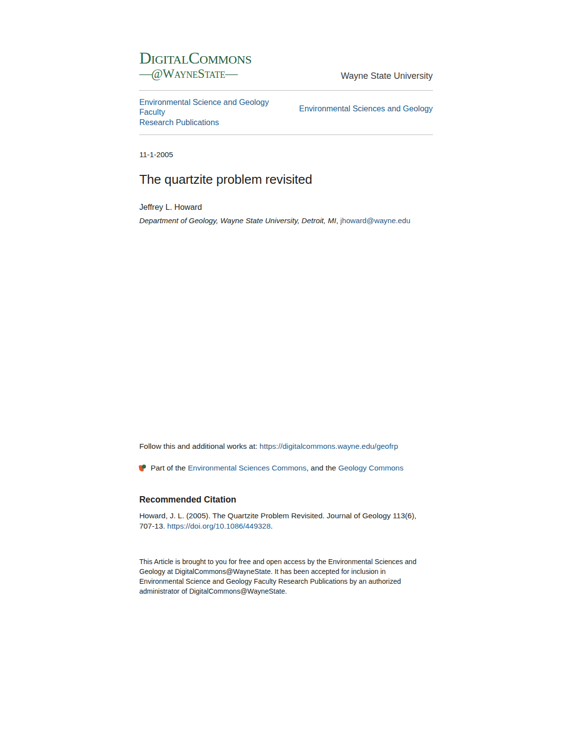Digital Commons
—@Wayne State—
Wayne State University
Environmental Science and Geology Faculty
Research Publications
Environmental Sciences and Geology
11-1-2005
The quartzite problem revisited
Jeffrey L. Howard
Department of Geology, Wayne State University, Detroit, MI, jhoward@wayne.edu
Follow this and additional works at: https://digitalcommons.wayne.edu/geofrp
Part of the Environmental Sciences Commons, and the Geology Commons
Recommended Citation
Howard, J. L. (2005). The Quartzite Problem Revisited. Journal of Geology 113(6), 707-13. https://doi.org/10.1086/449328.
This Article is brought to you for free and open access by the Environmental Sciences and Geology at DigitalCommons@WayneState. It has been accepted for inclusion in Environmental Science and Geology Faculty Research Publications by an authorized administrator of DigitalCommons@WayneState.